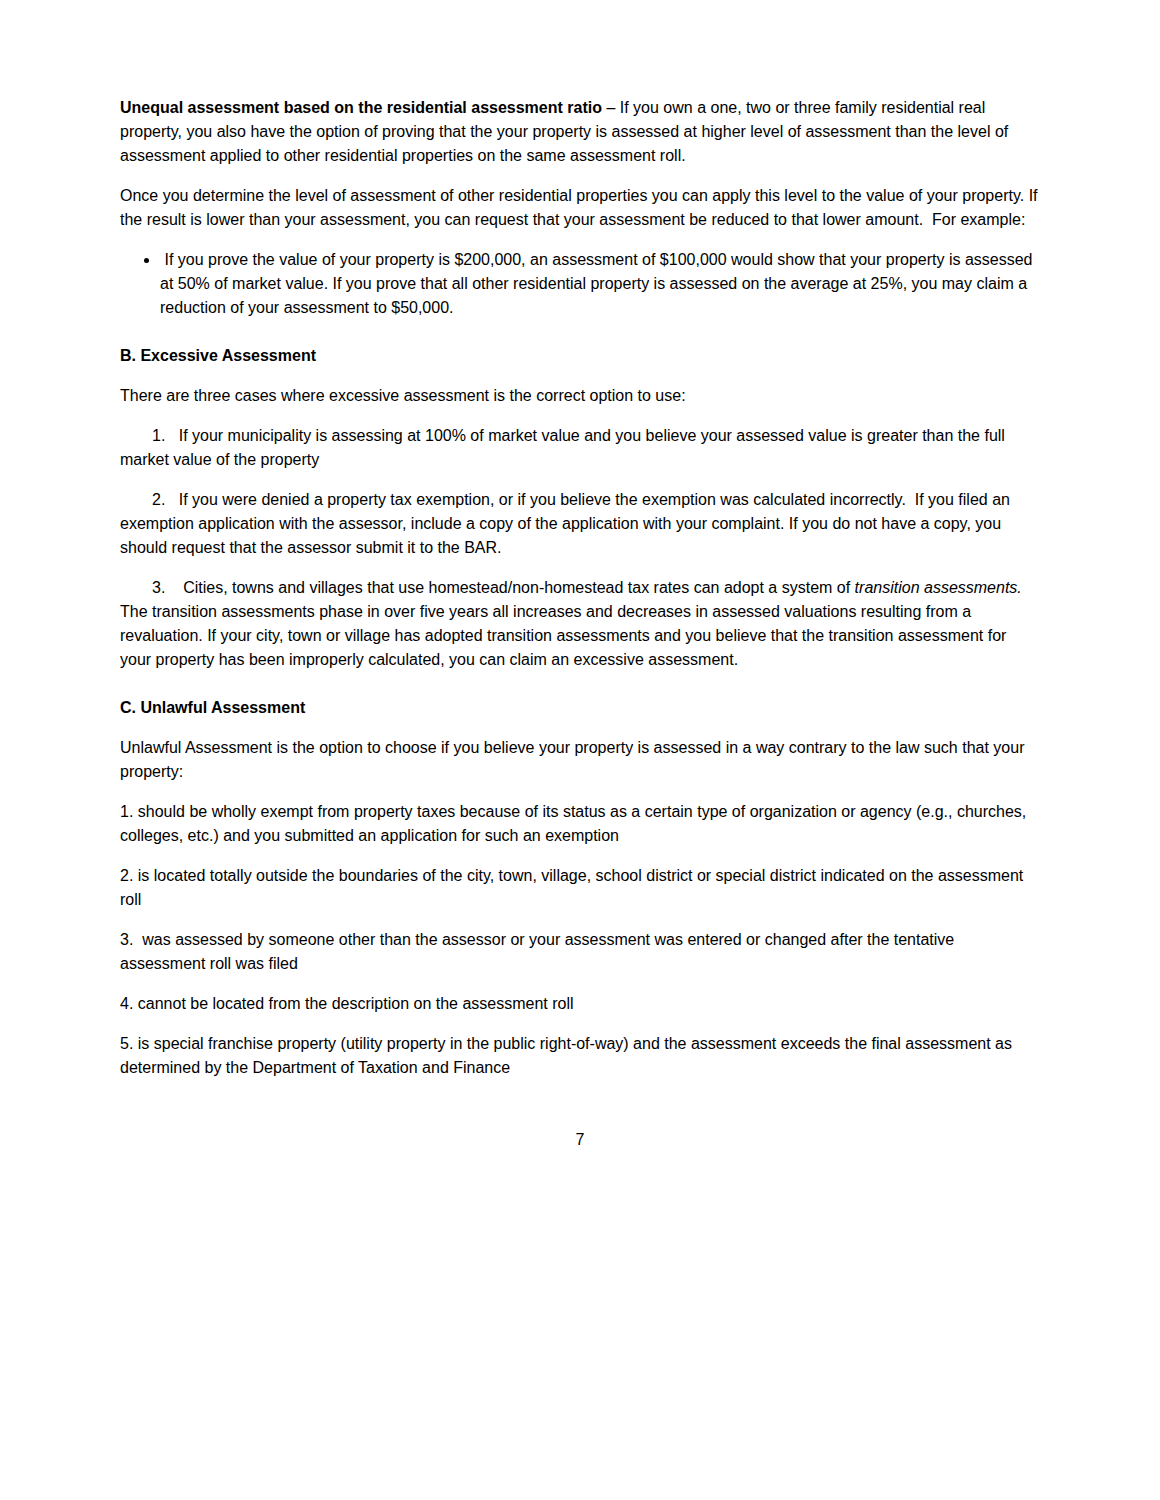Unequal assessment based on the residential assessment ratio – If you own a one, two or three family residential real property, you also have the option of proving that the your property is assessed at higher level of assessment than the level of assessment applied to other residential properties on the same assessment roll.
Once you determine the level of assessment of other residential properties you can apply this level to the value of your property. If the result is lower than your assessment, you can request that your assessment be reduced to that lower amount. For example:
If you prove the value of your property is $200,000, an assessment of $100,000 would show that your property is assessed at 50% of market value. If you prove that all other residential property is assessed on the average at 25%, you may claim a reduction of your assessment to $50,000.
B. Excessive Assessment
There are three cases where excessive assessment is the correct option to use:
1. If your municipality is assessing at 100% of market value and you believe your assessed value is greater than the full market value of the property
2. If you were denied a property tax exemption, or if you believe the exemption was calculated incorrectly. If you filed an exemption application with the assessor, include a copy of the application with your complaint. If you do not have a copy, you should request that the assessor submit it to the BAR.
3. Cities, towns and villages that use homestead/non-homestead tax rates can adopt a system of transition assessments. The transition assessments phase in over five years all increases and decreases in assessed valuations resulting from a revaluation. If your city, town or village has adopted transition assessments and you believe that the transition assessment for your property has been improperly calculated, you can claim an excessive assessment.
C. Unlawful Assessment
Unlawful Assessment is the option to choose if you believe your property is assessed in a way contrary to the law such that your property:
1. should be wholly exempt from property taxes because of its status as a certain type of organization or agency (e.g., churches, colleges, etc.) and you submitted an application for such an exemption
2. is located totally outside the boundaries of the city, town, village, school district or special district indicated on the assessment roll
3. was assessed by someone other than the assessor or your assessment was entered or changed after the tentative assessment roll was filed
4. cannot be located from the description on the assessment roll
5. is special franchise property (utility property in the public right-of-way) and the assessment exceeds the final assessment as determined by the Department of Taxation and Finance
7